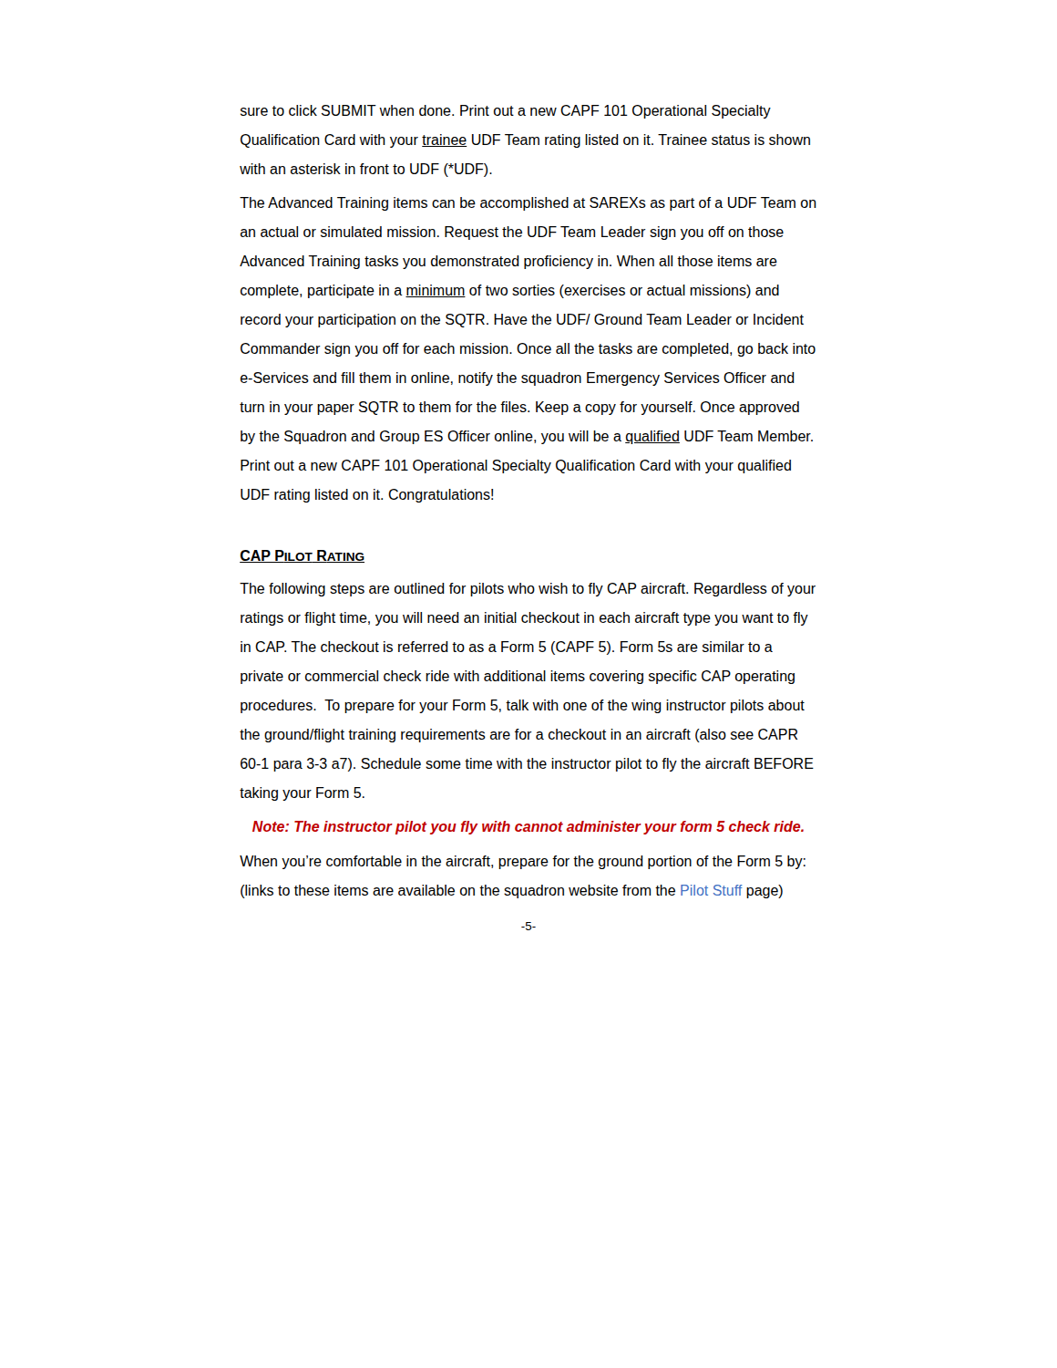sure to click SUBMIT when done. Print out a new CAPF 101 Operational Specialty Qualification Card with your trainee UDF Team rating listed on it. Trainee status is shown with an asterisk in front to UDF (*UDF).
The Advanced Training items can be accomplished at SAREXs as part of a UDF Team on an actual or simulated mission. Request the UDF Team Leader sign you off on those Advanced Training tasks you demonstrated proficiency in. When all those items are complete, participate in a minimum of two sorties (exercises or actual missions) and record your participation on the SQTR. Have the UDF/ Ground Team Leader or Incident Commander sign you off for each mission. Once all the tasks are completed, go back into e-Services and fill them in online, notify the squadron Emergency Services Officer and turn in your paper SQTR to them for the files. Keep a copy for yourself. Once approved by the Squadron and Group ES Officer online, you will be a qualified UDF Team Member. Print out a new CAPF 101 Operational Specialty Qualification Card with your qualified UDF rating listed on it. Congratulations!
CAP PILOT RATING
The following steps are outlined for pilots who wish to fly CAP aircraft. Regardless of your ratings or flight time, you will need an initial checkout in each aircraft type you want to fly in CAP. The checkout is referred to as a Form 5 (CAPF 5). Form 5s are similar to a private or commercial check ride with additional items covering specific CAP operating procedures. To prepare for your Form 5, talk with one of the wing instructor pilots about the ground/flight training requirements are for a checkout in an aircraft (also see CAPR 60-1 para 3-3 a7). Schedule some time with the instructor pilot to fly the aircraft BEFORE taking your Form 5.
Note: The instructor pilot you fly with cannot administer your form 5 check ride.
When you’re comfortable in the aircraft, prepare for the ground portion of the Form 5 by: (links to these items are available on the squadron website from the Pilot Stuff page)
-5-